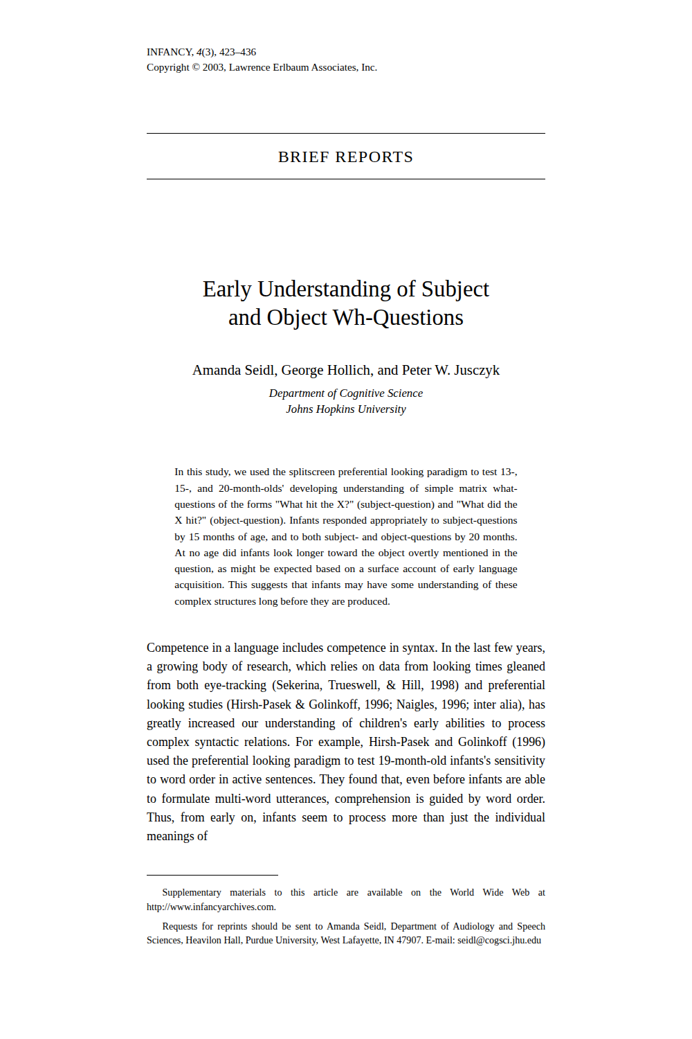INFANCY, 4(3), 423–436
Copyright © 2003, Lawrence Erlbaum Associates, Inc.
BRIEF REPORTS
Early Understanding of Subject
and Object Wh-Questions
Amanda Seidl, George Hollich, and Peter W. Jusczyk
Department of Cognitive Science
Johns Hopkins University
In this study, we used the splitscreen preferential looking paradigm to test 13-, 15-, and 20-month-olds' developing understanding of simple matrix what-questions of the forms "What hit the X?" (subject-question) and "What did the X hit?" (object-question). Infants responded appropriately to subject-questions by 15 months of age, and to both subject- and object-questions by 20 months. At no age did infants look longer toward the object overtly mentioned in the question, as might be expected based on a surface account of early language acquisition. This suggests that infants may have some understanding of these complex structures long before they are produced.
Competence in a language includes competence in syntax. In the last few years, a growing body of research, which relies on data from looking times gleaned from both eye-tracking (Sekerina, Trueswell, & Hill, 1998) and preferential looking studies (Hirsh-Pasek & Golinkoff, 1996; Naigles, 1996; inter alia), has greatly increased our understanding of children's early abilities to process complex syntactic relations. For example, Hirsh-Pasek and Golinkoff (1996) used the preferential looking paradigm to test 19-month-old infants's sensitivity to word order in active sentences. They found that, even before infants are able to formulate multi-word utterances, comprehension is guided by word order. Thus, from early on, infants seem to process more than just the individual meanings of
Supplementary materials to this article are available on the World Wide Web at http://www.infancyarchives.com.
Requests for reprints should be sent to Amanda Seidl, Department of Audiology and Speech Sciences, Heavilon Hall, Purdue University, West Lafayette, IN 47907. E-mail: seidl@cogsci.jhu.edu